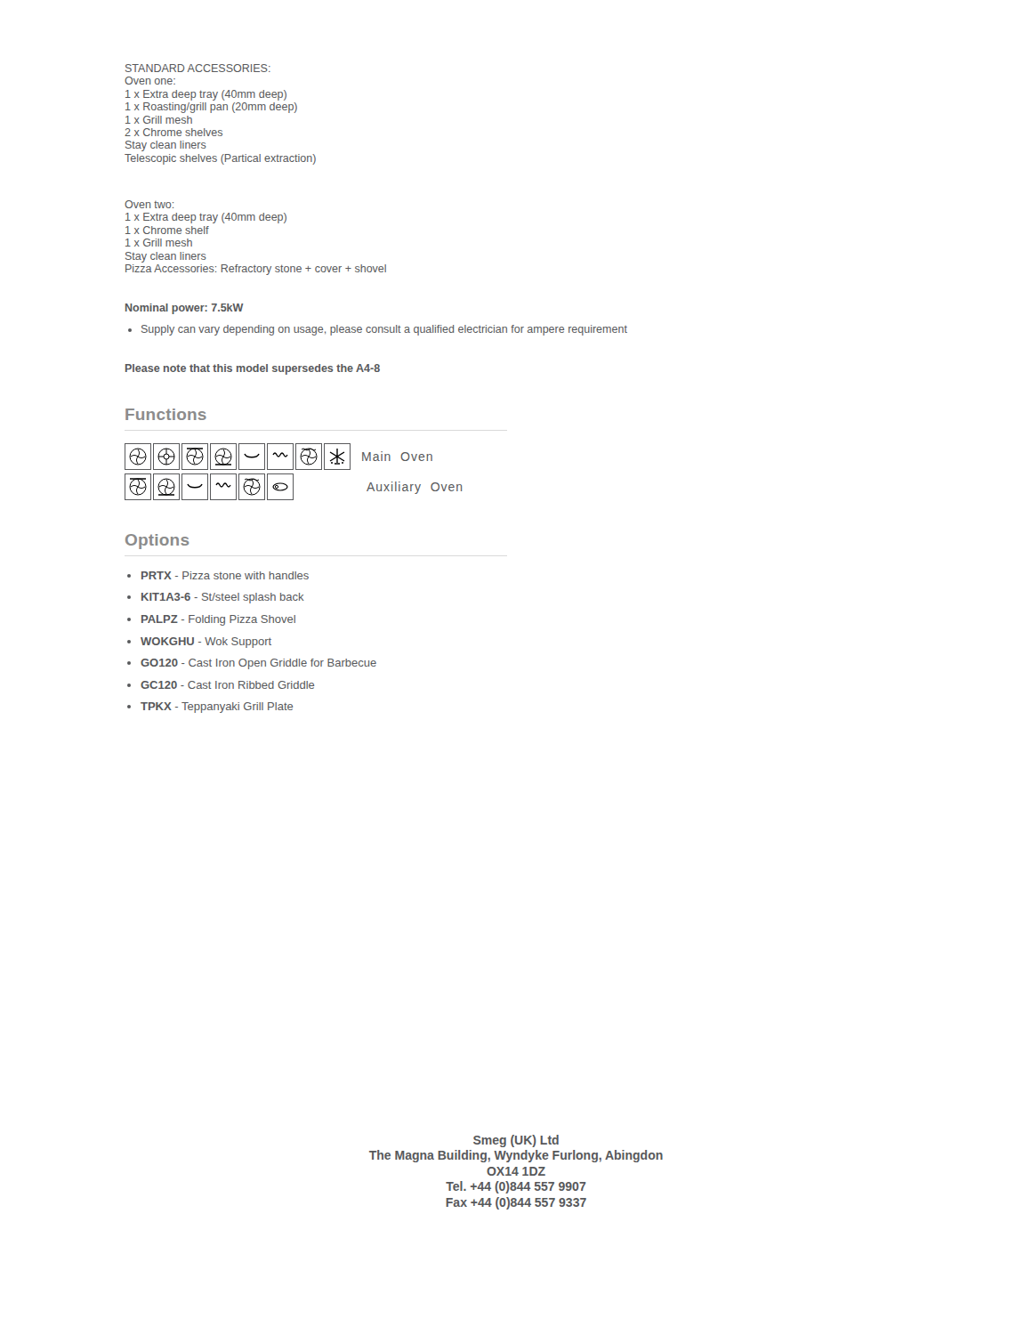STANDARD ACCESSORIES:
Oven one:
1 x Extra deep tray (40mm deep)
1 x Roasting/grill pan (20mm deep)
1 x Grill mesh
2 x Chrome shelves
Stay clean liners
Telescopic shelves (Partical extraction)
Oven two:
1 x Extra deep tray (40mm deep)
1 x Chrome shelf
1 x Grill mesh
Stay clean liners
Pizza Accessories: Refractory stone + cover + shovel
Nominal power: 7.5kW
Supply can vary depending on usage, please consult a qualified electrician for ampere requirement
Please note that this model supersedes the A4-8
Functions
Main Oven
Auxiliary Oven
Options
PRTX - Pizza stone with handles
KIT1A3-6 - St/steel splash back
PALPZ - Folding Pizza Shovel
WOKGHU - Wok Support
GO120 - Cast Iron Open Griddle for Barbecue
GC120 - Cast Iron Ribbed Griddle
TPKX - Teppanyaki Grill Plate
Smeg (UK) Ltd
The Magna Building, Wyndyke Furlong, Abingdon
OX14 1DZ
Tel. +44 (0)844 557 9907
Fax +44 (0)844 557 9337